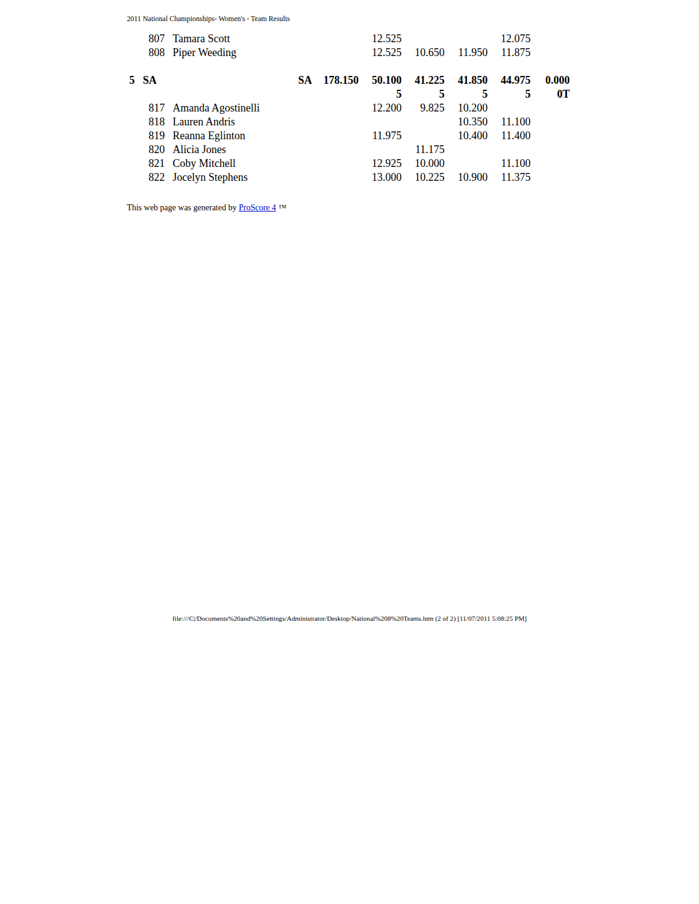2011 National Championships- Women's - Team Results
| | 807 | Tamara Scott | | | 12.525 | | | 12.075 | |
| | 808 | Piper Weeding | | | 12.525 | 10.650 | 11.950 | 11.875 | |
| 5 | SA | SA | 178.150 | 50.100 | 41.225 | 41.850 | 44.975 | 0.000 |
| | | | | | 5 | 5 | 5 | 5 | 0T |
| | 817 | Amanda Agostinelli | | | 12.200 | 9.825 | 10.200 | | |
| | 818 | Lauren Andris | | | | | 10.350 | 11.100 | |
| | 819 | Reanna Eglinton | | | 11.975 | | 10.400 | 11.400 | |
| | 820 | Alicia Jones | | | | 11.175 | | | |
| | 821 | Coby Mitchell | | | 12.925 | 10.000 | | 11.100 | |
| | 822 | Jocelyn Stephens | | | 13.000 | 10.225 | 10.900 | 11.375 | |
This web page was generated by ProScore 4 ™
file:///C|/Documents%20and%20Settings/Administrator/Desktop/National%208%20Teams.htm (2 of 2) [11/07/2011 5:08:25 PM]